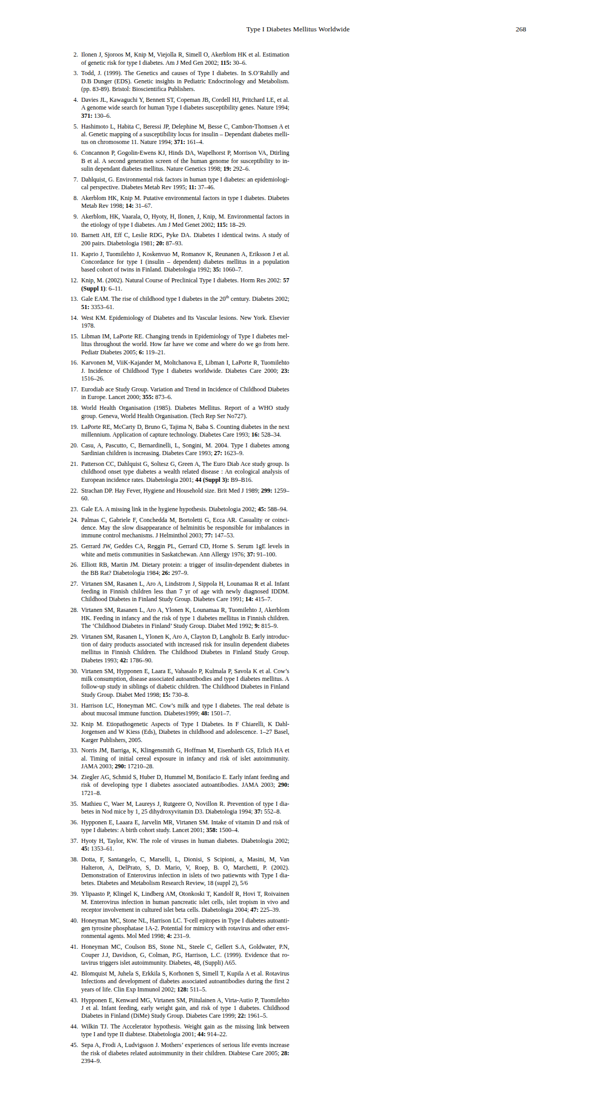Type I Diabetes Mellitus Worldwide 268
2. Ilonen J, Sjoroos M, Knip M, Viejolla R, Simell O, Akerblom HK et al. Estimation of genetic risk for type I diabetes. Am J Med Gen 2002; 115: 30–6.
3. Todd, J. (1999). The Genetics and causes of Type I diabetes. In S.O’Rahilly and D.B Dunger (EDS). Genetic insights in Pediatric Endocrinology and Metabolism. (pp. 83-89). Bristol: Bioscientifica Publishers.
4. Davies JL, Kawaguchi Y, Bennett ST, Copeman JB, Cordell HJ, Pritchard LE, et al. A genome wide search for human Type I diabetes susceptibility genes. Nature 1994; 371: 130–6.
5. Hashimoto L, Habita C, Beressi JP, Delephine M, Besse C, Cambon-Thomsen A et al. Genetic mapping of a susceptibility locus for insulin – Dependant diabetes mellitus on chromosome 11. Nature 1994; 371: 161–4.
6. Concannon P, Gogolin-Ewens KJ, Hinds DA, Wapelhorst P, Morrison VA, Dtirling B et al. A second generation screen of the human genome for susceptibility to insulin dependant diabetes mellitus. Nature Genetics 1998; 19: 292–6.
7. Dahlquist, G. Environmental risk factors in human type I diabetes: an epidemiological perspective. Diabetes Metab Rev 1995; 11: 37–46.
8. Akerblom HK, Knip M. Putative environmental factors in type I diabetes. Diabetes Metab Rev 1998; 14: 31–67.
9. Akerblom, HK, Vaarala, O, Hyoty, H, Ilonen, J, Knip, M. Environmental factors in the etiology of type I diabetes. Am J Med Genet 2002; 115: 18–29.
10. Barnett AH, Eff C, Leslie RDG, Pyke DA. Diabetes I identical twins. A study of 200 pairs. Diabetologia 1981; 20: 87–93.
11. Kaprio J, Tuomilehto J, Koskenvuo M, Romanov K, Reunanen A, Eriksson J et al. Concordance for type I (insulin – dependent) diabetes mellitus in a population based cohort of twins in Finland. Diabetologia 1992; 35: 1060–7.
12. Knip, M. (2002). Natural Course of Preclinical Type I diabetes. Horm Res 2002: 57 (Suppl 1): 6–11.
13. Gale EAM. The rise of childhood type I diabetes in the 20th century. Diabetes 2002; 51: 3353–61.
14. West KM. Epidemiology of Diabetes and Its Vascular lesions. New York. Elsevier 1978.
15. Libman IM, LaPorte RE. Changing trends in Epidemiology of Type I diabetes mellitus throughout the world. How far have we come and where do we go from here. Pediatr Diabetes 2005; 6: 119–21.
16. Karvonen M, ViiK-Kajander M, Moltchanova E, Libman I, LaPorte R, Tuomilehto J. Incidence of Childhood Type I diabetes worldwide. Diabetes Care 2000; 23: 1516–26.
17. Eurodiab ace Study Group. Variation and Trend in Incidence of Childhood Diabetes in Europe. Lancet 2000; 355: 873–6.
18. World Health Organisation (1985). Diabetes Mellitus. Report of a WHO study group. Geneva, World Health Organisation. (Tech Rep Ser No727).
19. LaPorte RE, McCarty D, Bruno G, Tajima N, Baba S. Counting diabetes in the next millennium. Application of capture technology. Diabetes Care 1993; 16: 528–34.
20. Casu, A, Pascutto, C, Bernardinelli, L, Songini, M. 2004. Type I diabetes among Sardinian children is increasing. Diabetes Care 1993; 27: 1623–9.
21. Patterson CC, Dahlquist G, Soltesz G, Green A, The Euro Diab Ace study group. Is childhood onset type diabetes a wealth related disease : An ecological analysis of European incidence rates. Diabetologia 2001; 44 (Suppl 3): B9–B16.
22. Strachan DP. Hay Fever, Hygiene and Household size. Brit Med J 1989; 299: 1259–60.
23. Gale EA. A missing link in the hygiene hypothesis. Diabetologia 2002; 45: 588–94.
24. Palmas C, Gabriele F, Conchedda M, Bortoletti G, Ecca AR. Casuality or coincidence. May the slow disappearance of helminitis be responsible for imbalances in immune control mechanisms. J Helminthol 2003; 77: 147–53.
25. Gerrard JW, Geddes CA, Reggin PL, Gerrard CD, Horne S. Serum 1gE levels in white and metis communities in Saskatchewan. Ann Allergy 1976; 37: 91–100.
26. Elliott RB, Martin JM. Dietary protein: a trigger of insulin-dependent diabetes in the BB Rat? Diabetologia 1984; 26: 297–9.
27. Virtanen SM, Rasanen L, Aro A, Lindstrom J, Sippola H, Lounamaa R et al. Infant feeding in Finnish children less than 7 yr of age with newly diagnosed IDDM. Childhood Diabetes in Finland Study Group. Diabetes Care 1991; 14: 415–7.
28. Virtanen SM, Rasanen L, Aro A, Ylonen K, Lounamaa R, Tuomilehto J, Akerblom HK. Feeding in infancy and the risk of type 1 diabetes mellitus in Finnish children. The ‘Childhood Diabetes in Finland’ Study Group. Diabet Med 1992; 9: 815–9.
29. Virtanen SM, Rasanen L, Ylonen K, Aro A, Clayton D, Langholz B. Early introduction of dairy products associated with increased risk for insulin dependent diabetes mellitus in Finnish Children. The Childhood Diabetes in Finland Study Group. Diabetes 1993; 42: 1786–90.
30. Virtanen SM, Hypponen E, Laara E, Vahasalo P, Kulmala P, Savola K et al. Cow’s milk consumption, disease associated autoantibodies and type I diabetes mellitus. A follow-up study in siblings of diabetic children. The Childhood Diabetes in Finland Study Group. Diabet Med 1998; 15: 730–8.
31. Harrison LC, Honeyman MC. Cow’s milk and type I diabetes. The real debate is about mucosal immune function. Diabetes1999; 48: 1501–7.
32. Knip M. Etiopathogenetic Aspects of Type I Diabetes. In F Chiarelli, K Dahl-Jorgensen and W Kiess (Eds), Diabetes in childhood and adolescence. 1–27 Basel, Karger Publishers, 2005.
33. Norris JM, Barriga, K, Klingensmith G, Hoffman M, Eisenbarth GS, Erlich HA et al. Timing of initial cereal exposure in infancy and risk of islet autoimmunity. JAMA 2003; 290: 17210–28.
34. Ziegler AG, Schmid S, Huber D, Hummel M, Bonifacio E. Early infant feeding and risk of developing type I diabetes associated autoantibodies. JAMA 2003; 290: 1721–8.
35. Mathieu C, Waer M, Laureys J, Rutgeere O, Novillon R. Prevention of type I diabetes in Nod mice by 1, 25 dihydroxyvitamin D3. Diabetologia 1994; 37: 552–8.
36. Hypponen E, Laaara E, Jarvelin MR, Virtanen SM. Intake of vitamin D and risk of type I diabetes: A birth cohort study. Lancet 2001; 358: 1500–4.
37. Hyoty H, Taylor, KW. The role of viruses in human diabetes. Diabetologia 2002; 45: 1353–61.
38. Dotta, F, Santangelo, C, Marselli, L, Dionisi, S Scipioni, a, Masini, M, Van Halteron, A, DelPrato, S, D. Mario, V, Roep, B. O, Marchetti, P. (2002). Demonstration of Enterovirus infection in islets of two patiewnts with Type I diabetes. Diabetes and Metabolism Research Review, 18 (suppl 2), 5/6
39. Ylipaasto P, Klingel K, Lindberg AM, Otonkoski T, Kandolf R, Hovi T, Roivainen M. Enterovirus infection in human pancreatic islet cells, islet tropism in vivo and receptor involvement in cultured islet beta cells. Diabetologia 2004; 47: 225–39.
40. Honeyman MC, Stone NL, Harrison LC. T-cell epitopes in Type I diabetes autoantigen tyrosine phosphatase 1A-2. Potential for mimicry with rotavirus and other environmental agents. Mol Med 1998; 4: 231–9.
41. Honeyman MC, Coulson BS, Stone NL, Steele C, Gellert S.A, Goldwater, P.N, Couper J.J, Davidson, G, Colman, P.G, Harrison, L.C. (1999). Evidence that rotavirus triggers islet autoimmunity. Diabetes, 48, (Suppli) A65.
42. Blomquist M, Juhela S, Erkkila S, Korhonen S, Simell T, Kupila A et al. Rotavirus Infections and development of diabetes associated autoantibodies during the first 2 years of life. Clin Exp Immunol 2002; 128: 511–5.
43. Hypponen E, Kenward MG, Virtanen SM, Piitulainen A, Virta-Autio P, Tuomilehto J et al. Infant feeding, early weight gain, and risk of type 1 diabetes. Childhood Diabetes in Finland (DiMe) Study Group. Diabetes Care 1999; 22: 1961–5.
44. Wilkin TJ. The Accelerator hypothesis. Weight gain as the missing link between type I and type II diabtese. Diabetologia 2001; 44: 914–22.
45. Sepa A, Frodi A, Ludvigsson J. Mothers’ experiences of serious life events increase the risk of diabetes related autoimmunity in their children. Diabtese Care 2005; 28: 2394–9.